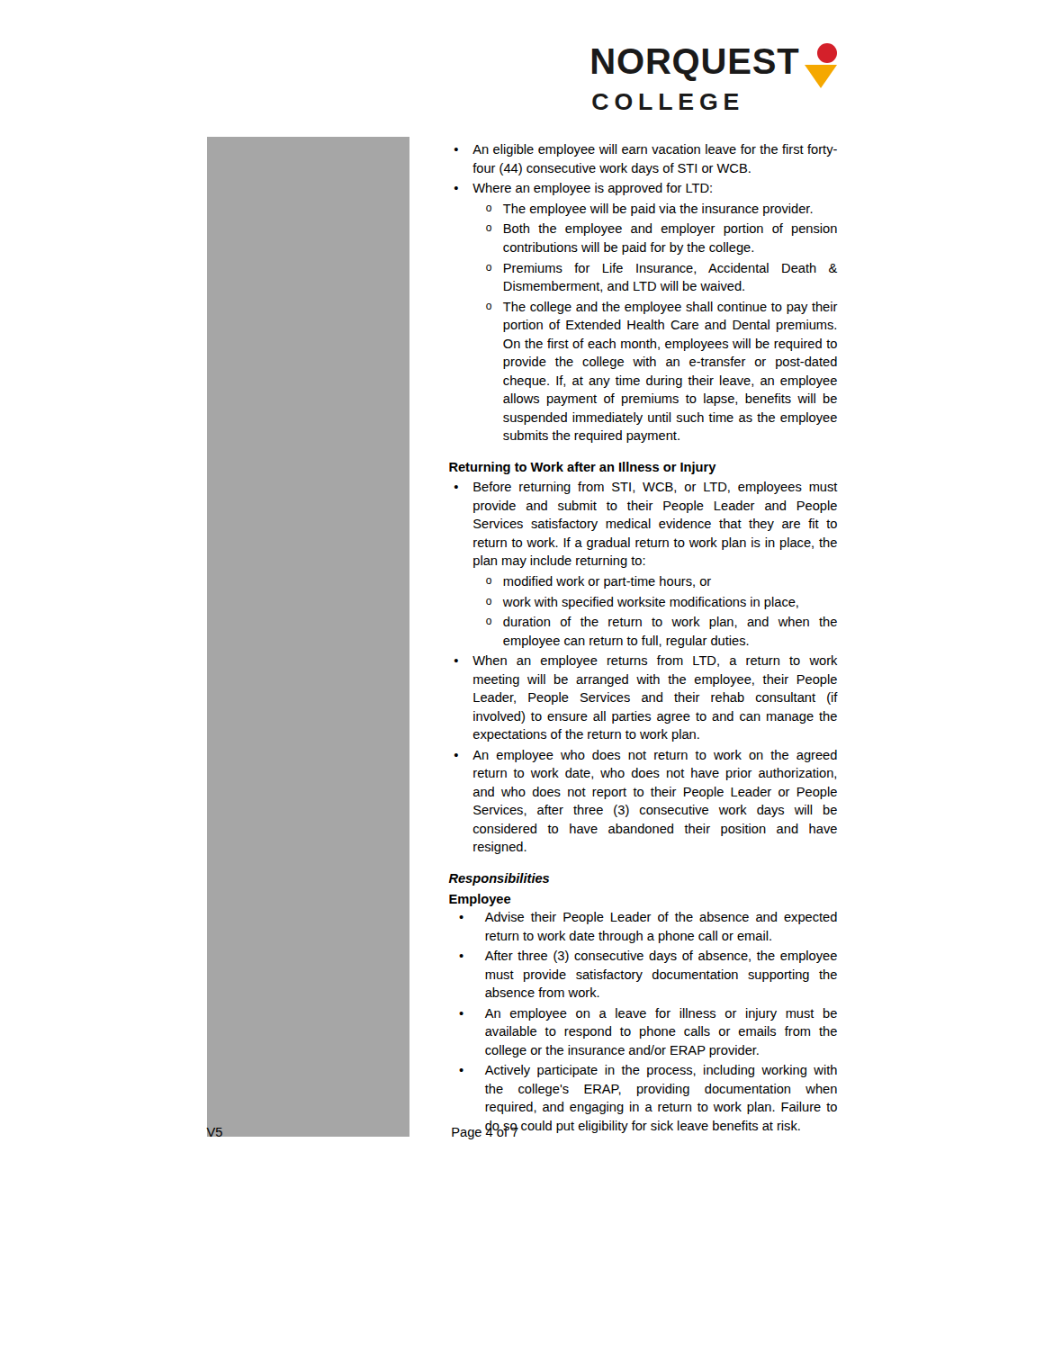NORQUEST
COLLEGE
An eligible employee will earn vacation leave for the first forty-four (44) consecutive work days of STI or WCB.
Where an employee is approved for LTD:
The employee will be paid via the insurance provider.
Both the employee and employer portion of pension contributions will be paid for by the college.
Premiums for Life Insurance, Accidental Death & Dismemberment, and LTD will be waived.
The college and the employee shall continue to pay their portion of Extended Health Care and Dental premiums. On the first of each month, employees will be required to provide the college with an e-transfer or post-dated cheque. If, at any time during their leave, an employee allows payment of premiums to lapse, benefits will be suspended immediately until such time as the employee submits the required payment.
Returning to Work after an Illness or Injury
Before returning from STI, WCB, or LTD, employees must provide and submit to their People Leader and People Services satisfactory medical evidence that they are fit to return to work. If a gradual return to work plan is in place, the plan may include returning to:
modified work or part-time hours, or
work with specified worksite modifications in place,
duration of the return to work plan, and when the employee can return to full, regular duties.
When an employee returns from LTD, a return to work meeting will be arranged with the employee, their People Leader, People Services and their rehab consultant (if involved) to ensure all parties agree to and can manage the expectations of the return to work plan.
An employee who does not return to work on the agreed return to work date, who does not have prior authorization, and who does not report to their People Leader or People Services, after three (3) consecutive work days will be considered to have abandoned their position and have resigned.
Responsibilities
Employee
Advise their People Leader of the absence and expected return to work date through a phone call or email.
After three (3) consecutive days of absence, the employee must provide satisfactory documentation supporting the absence from work.
An employee on a leave for illness or injury must be available to respond to phone calls or emails from the college or the insurance and/or ERAP provider.
Actively participate in the process, including working with the college's ERAP, providing documentation when required, and engaging in a return to work plan. Failure to do so could put eligibility for sick leave benefits at risk.
V5 Page 4 of 7